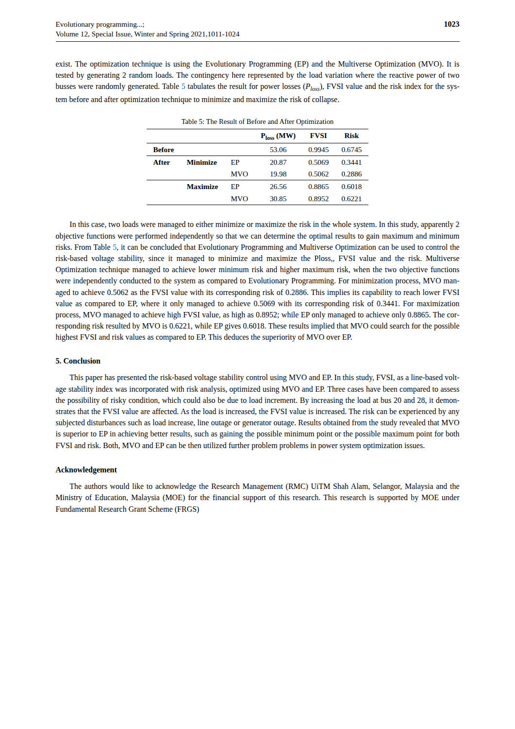Evolutionary programming...;
Volume 12, Special Issue, Winter and Spring 2021,1011-1024
1023
exist. The optimization technique is using the Evolutionary Programming (EP) and the Multiverse Optimization (MVO). It is tested by generating 2 random loads. The contingency here represented by the load variation where the reactive power of two busses were randomly generated. Table 5 tabulates the result for power losses (Ploss), FVSI value and the risk index for the system before and after optimization technique to minimize and maximize the risk of collapse.
Table 5: The Result of Before and After Optimization
| | | | P loss (MW) | FVSI | Risk |
| --- | --- | --- | --- | --- | --- |
| Before | | | 53.06 | 0.9945 | 0.6745 |
| After | Minimize | EP | 20.87 | 0.5069 | 0.3441 |
| | | MVO | 19.98 | 0.5062 | 0.2886 |
| | Maximize | EP | 26.56 | 0.8865 | 0.6018 |
| | | MVO | 30.85 | 0.8952 | 0.6221 |
In this case, two loads were managed to either minimize or maximize the risk in the whole system. In this study, apparently 2 objective functions were performed independently so that we can determine the optimal results to gain maximum and minimum risks. From Table 5, it can be concluded that Evolutionary Programming and Multiverse Optimization can be used to control the risk-based voltage stability, since it managed to minimize and maximize the Ploss,, FVSI value and the risk. Multiverse Optimization technique managed to achieve lower minimum risk and higher maximum risk, when the two objective functions were independently conducted to the system as compared to Evolutionary Programming. For minimization process, MVO managed to achieve 0.5062 as the FVSI value with its corresponding risk of 0.2886. This implies its capability to reach lower FVSI value as compared to EP, where it only managed to achieve 0.5069 with its corresponding risk of 0.3441. For maximization process, MVO managed to achieve high FVSI value, as high as 0.8952; while EP only managed to achieve only 0.8865. The corresponding risk resulted by MVO is 0.6221, while EP gives 0.6018. These results implied that MVO could search for the possible highest FVSI and risk values as compared to EP. This deduces the superiority of MVO over EP.
5. Conclusion
This paper has presented the risk-based voltage stability control using MVO and EP. In this study, FVSI, as a line-based voltage stability index was incorporated with risk analysis, optimized using MVO and EP. Three cases have been compared to assess the possibility of risky condition, which could also be due to load increment. By increasing the load at bus 20 and 28, it demonstrates that the FVSI value are affected. As the load is increased, the FVSI value is increased. The risk can be experienced by any subjected disturbances such as load increase, line outage or generator outage. Results obtained from the study revealed that MVO is superior to EP in achieving better results, such as gaining the possible minimum point or the possible maximum point for both FVSI and risk. Both, MVO and EP can be then utilized further problem problems in power system optimization issues.
Acknowledgement
The authors would like to acknowledge the Research Management (RMC) UiTM Shah Alam, Selangor, Malaysia and the Ministry of Education, Malaysia (MOE) for the financial support of this research. This research is supported by MOE under Fundamental Research Grant Scheme (FRGS)